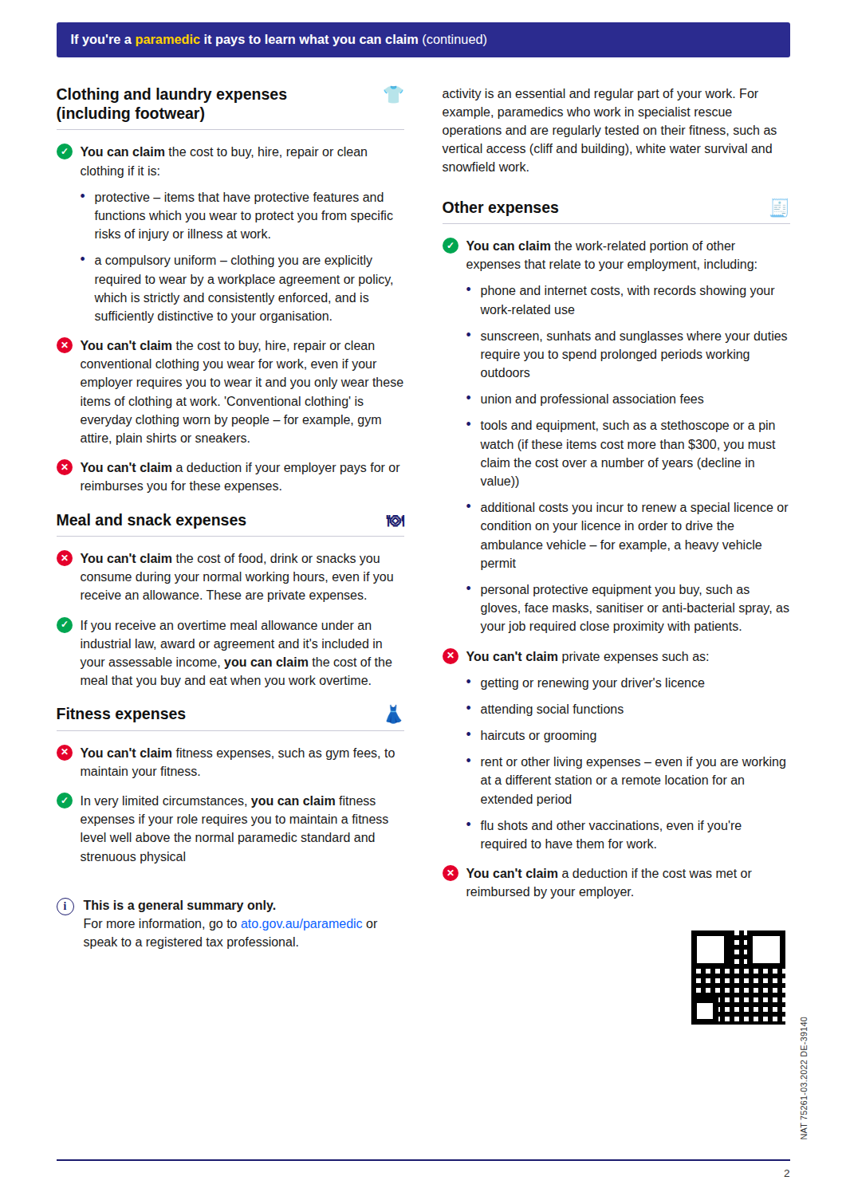If you're a paramedic it pays to learn what you can claim (continued)
Clothing and laundry expenses
(including footwear) 👕
You can claim the cost to buy, hire, repair or clean clothing if it is:
protective – items that have protective features and functions which you wear to protect you from specific risks of injury or illness at work.
a compulsory uniform – clothing you are explicitly required to wear by a workplace agreement or policy, which is strictly and consistently enforced, and is sufficiently distinctive to your organisation.
You can't claim the cost to buy, hire, repair or clean conventional clothing you wear for work, even if your employer requires you to wear it and you only wear these items of clothing at work. 'Conventional clothing' is everyday clothing worn by people – for example, gym attire, plain shirts or sneakers.
You can't claim a deduction if your employer pays for or reimburses you for these expenses.
Meal and snack expenses 🍽
You can't claim the cost of food, drink or snacks you consume during your normal working hours, even if you receive an allowance. These are private expenses.
If you receive an overtime meal allowance under an industrial law, award or agreement and it's included in your assessable income, you can claim the cost of the meal that you buy and eat when you work overtime.
Fitness expenses 👗
You can't claim fitness expenses, such as gym fees, to maintain your fitness.
In very limited circumstances, you can claim fitness expenses if your role requires you to maintain a fitness level well above the normal paramedic standard and strenuous physical
i
This is a general summary only.
For more information, go to ato.gov.au/paramedic or speak to a registered tax professional.
activity is an essential and regular part of your work. For example, paramedics who work in specialist rescue operations and are regularly tested on their fitness, such as vertical access (cliff and building), white water survival and snowfield work.
Other expenses 🧾
You can claim the work-related portion of other expenses that relate to your employment, including:
phone and internet costs, with records showing your work-related use
sunscreen, sunhats and sunglasses where your duties require you to spend prolonged periods working outdoors
union and professional association fees
tools and equipment, such as a stethoscope or a pin watch (if these items cost more than $300, you must claim the cost over a number of years (decline in value))
additional costs you incur to renew a special licence or condition on your licence in order to drive the ambulance vehicle – for example, a heavy vehicle permit
personal protective equipment you buy, such as gloves, face masks, sanitiser or anti-bacterial spray, as your job required close proximity with patients.
You can't claim private expenses such as:
getting or renewing your driver's licence
attending social functions
haircuts or grooming
rent or other living expenses – even if you are working at a different station or a remote location for an extended period
flu shots and other vaccinations, even if you're required to have them for work.
You can't claim a deduction if the cost was met or reimbursed by your employer.
NAT 75261-03.2022 DE-39140
2